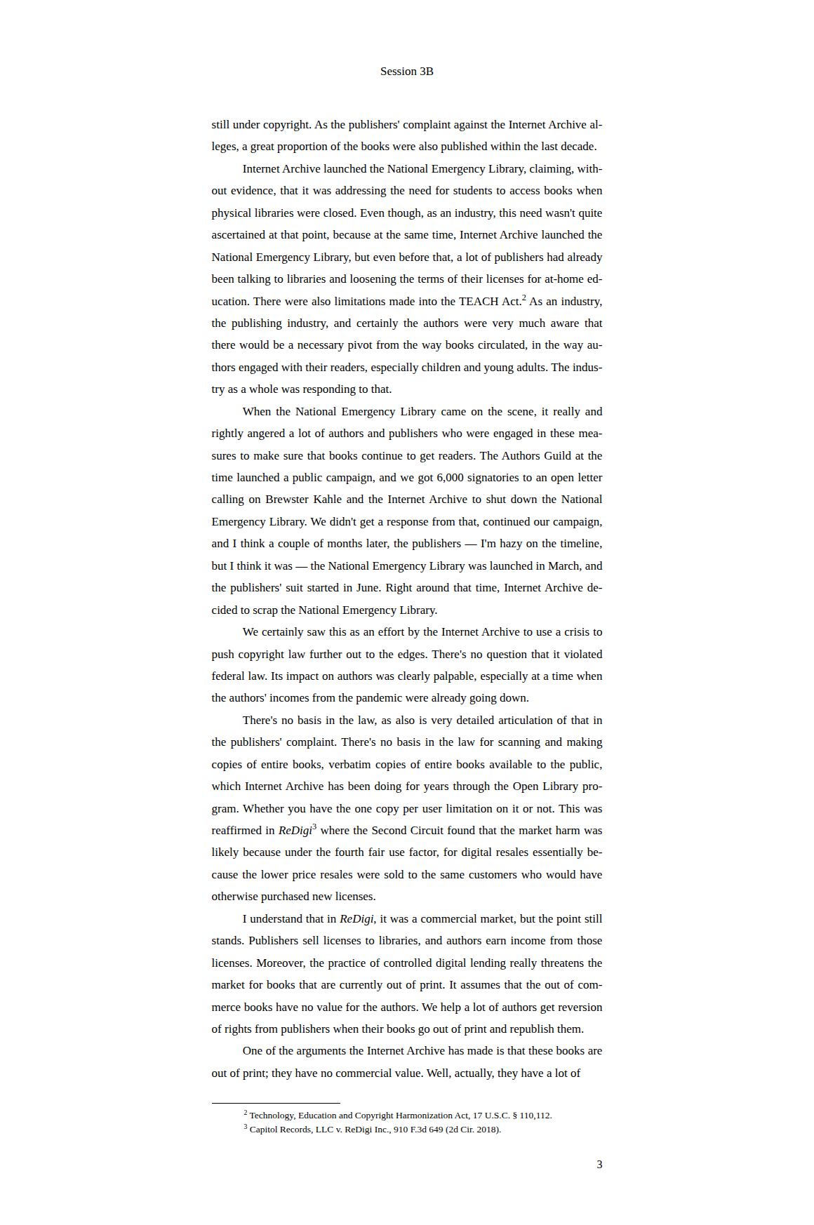Session 3B
still under copyright. As the publishers' complaint against the Internet Archive alleges, a great proportion of the books were also published within the last decade.
Internet Archive launched the National Emergency Library, claiming, without evidence, that it was addressing the need for students to access books when physical libraries were closed. Even though, as an industry, this need wasn't quite ascertained at that point, because at the same time, Internet Archive launched the National Emergency Library, but even before that, a lot of publishers had already been talking to libraries and loosening the terms of their licenses for at-home education. There were also limitations made into the TEACH Act.2 As an industry, the publishing industry, and certainly the authors were very much aware that there would be a necessary pivot from the way books circulated, in the way authors engaged with their readers, especially children and young adults. The industry as a whole was responding to that.
When the National Emergency Library came on the scene, it really and rightly angered a lot of authors and publishers who were engaged in these measures to make sure that books continue to get readers. The Authors Guild at the time launched a public campaign, and we got 6,000 signatories to an open letter calling on Brewster Kahle and the Internet Archive to shut down the National Emergency Library. We didn't get a response from that, continued our campaign, and I think a couple of months later, the publishers — I'm hazy on the timeline, but I think it was — the National Emergency Library was launched in March, and the publishers' suit started in June. Right around that time, Internet Archive decided to scrap the National Emergency Library.
We certainly saw this as an effort by the Internet Archive to use a crisis to push copyright law further out to the edges. There's no question that it violated federal law. Its impact on authors was clearly palpable, especially at a time when the authors' incomes from the pandemic were already going down.
There's no basis in the law, as also is very detailed articulation of that in the publishers' complaint. There's no basis in the law for scanning and making copies of entire books, verbatim copies of entire books available to the public, which Internet Archive has been doing for years through the Open Library program. Whether you have the one copy per user limitation on it or not. This was reaffirmed in ReDigi3 where the Second Circuit found that the market harm was likely because under the fourth fair use factor, for digital resales essentially because the lower price resales were sold to the same customers who would have otherwise purchased new licenses.
I understand that in ReDigi, it was a commercial market, but the point still stands. Publishers sell licenses to libraries, and authors earn income from those licenses. Moreover, the practice of controlled digital lending really threatens the market for books that are currently out of print. It assumes that the out of commerce books have no value for the authors. We help a lot of authors get reversion of rights from publishers when their books go out of print and republish them.
One of the arguments the Internet Archive has made is that these books are out of print; they have no commercial value. Well, actually, they have a lot of
2 Technology, Education and Copyright Harmonization Act, 17 U.S.C. § 110,112.
3 Capitol Records, LLC v. ReDigi Inc., 910 F.3d 649 (2d Cir. 2018).
3